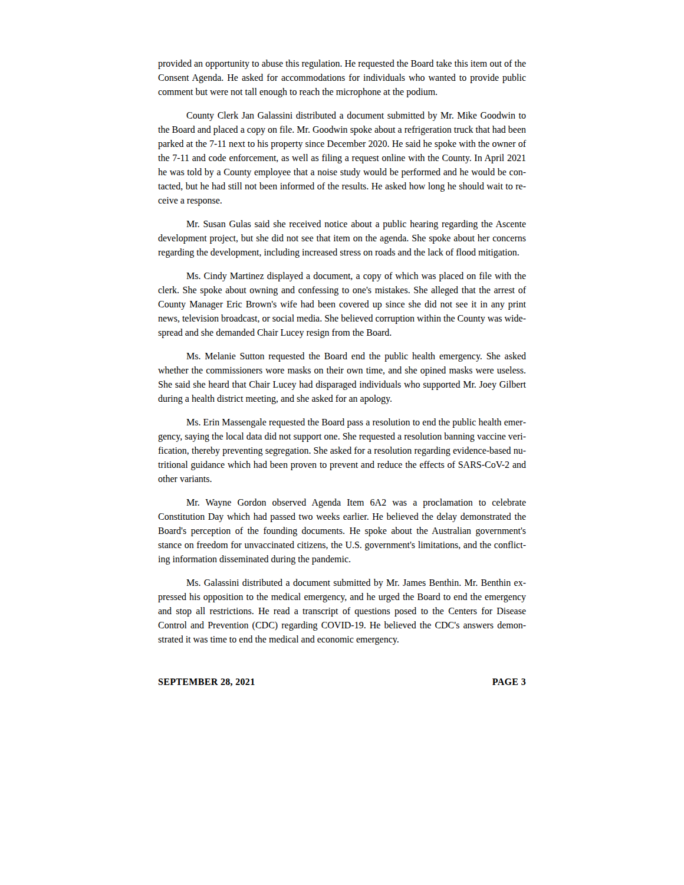provided an opportunity to abuse this regulation. He requested the Board take this item out of the Consent Agenda. He asked for accommodations for individuals who wanted to provide public comment but were not tall enough to reach the microphone at the podium.
County Clerk Jan Galassini distributed a document submitted by Mr. Mike Goodwin to the Board and placed a copy on file. Mr. Goodwin spoke about a refrigeration truck that had been parked at the 7-11 next to his property since December 2020. He said he spoke with the owner of the 7-11 and code enforcement, as well as filing a request online with the County. In April 2021 he was told by a County employee that a noise study would be performed and he would be contacted, but he had still not been informed of the results. He asked how long he should wait to receive a response.
Mr. Susan Gulas said she received notice about a public hearing regarding the Ascente development project, but she did not see that item on the agenda. She spoke about her concerns regarding the development, including increased stress on roads and the lack of flood mitigation.
Ms. Cindy Martinez displayed a document, a copy of which was placed on file with the clerk. She spoke about owning and confessing to one's mistakes. She alleged that the arrest of County Manager Eric Brown's wife had been covered up since she did not see it in any print news, television broadcast, or social media. She believed corruption within the County was widespread and she demanded Chair Lucey resign from the Board.
Ms. Melanie Sutton requested the Board end the public health emergency. She asked whether the commissioners wore masks on their own time, and she opined masks were useless. She said she heard that Chair Lucey had disparaged individuals who supported Mr. Joey Gilbert during a health district meeting, and she asked for an apology.
Ms. Erin Massengale requested the Board pass a resolution to end the public health emergency, saying the local data did not support one. She requested a resolution banning vaccine verification, thereby preventing segregation. She asked for a resolution regarding evidence-based nutritional guidance which had been proven to prevent and reduce the effects of SARS-CoV-2 and other variants.
Mr. Wayne Gordon observed Agenda Item 6A2 was a proclamation to celebrate Constitution Day which had passed two weeks earlier. He believed the delay demonstrated the Board's perception of the founding documents. He spoke about the Australian government's stance on freedom for unvaccinated citizens, the U.S. government's limitations, and the conflicting information disseminated during the pandemic.
Ms. Galassini distributed a document submitted by Mr. James Benthin. Mr. Benthin expressed his opposition to the medical emergency, and he urged the Board to end the emergency and stop all restrictions. He read a transcript of questions posed to the Centers for Disease Control and Prevention (CDC) regarding COVID-19. He believed the CDC's answers demonstrated it was time to end the medical and economic emergency.
SEPTEMBER 28, 2021 PAGE 3